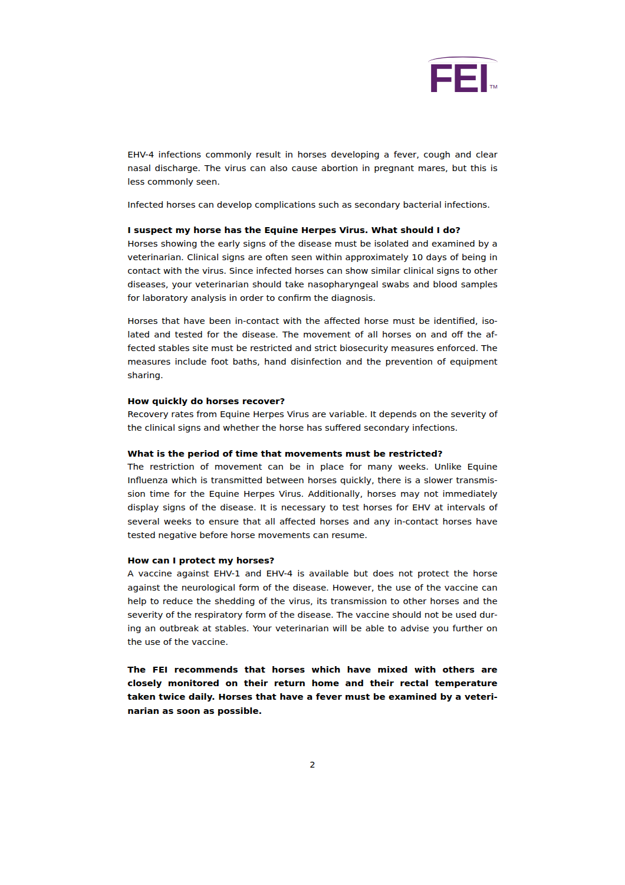FEI TM
EHV-4 infections commonly result in horses developing a fever, cough and clear nasal discharge. The virus can also cause abortion in pregnant mares, but this is less commonly seen.
Infected horses can develop complications such as secondary bacterial infections.
I suspect my horse has the Equine Herpes Virus. What should I do?
Horses showing the early signs of the disease must be isolated and examined by a veterinarian. Clinical signs are often seen within approximately 10 days of being in contact with the virus. Since infected horses can show similar clinical signs to other diseases, your veterinarian should take nasopharyngeal swabs and blood samples for laboratory analysis in order to confirm the diagnosis.
Horses that have been in-contact with the affected horse must be identified, isolated and tested for the disease. The movement of all horses on and off the affected stables site must be restricted and strict biosecurity measures enforced. The measures include foot baths, hand disinfection and the prevention of equipment sharing.
How quickly do horses recover?
Recovery rates from Equine Herpes Virus are variable. It depends on the severity of the clinical signs and whether the horse has suffered secondary infections.
What is the period of time that movements must be restricted?
The restriction of movement can be in place for many weeks. Unlike Equine Influenza which is transmitted between horses quickly, there is a slower transmission time for the Equine Herpes Virus. Additionally, horses may not immediately display signs of the disease. It is necessary to test horses for EHV at intervals of several weeks to ensure that all affected horses and any in-contact horses have tested negative before horse movements can resume.
How can I protect my horses?
A vaccine against EHV-1 and EHV-4 is available but does not protect the horse against the neurological form of the disease. However, the use of the vaccine can help to reduce the shedding of the virus, its transmission to other horses and the severity of the respiratory form of the disease. The vaccine should not be used during an outbreak at stables. Your veterinarian will be able to advise you further on the use of the vaccine.
The FEI recommends that horses which have mixed with others are closely monitored on their return home and their rectal temperature taken twice daily. Horses that have a fever must be examined by a veterinarian as soon as possible.
2